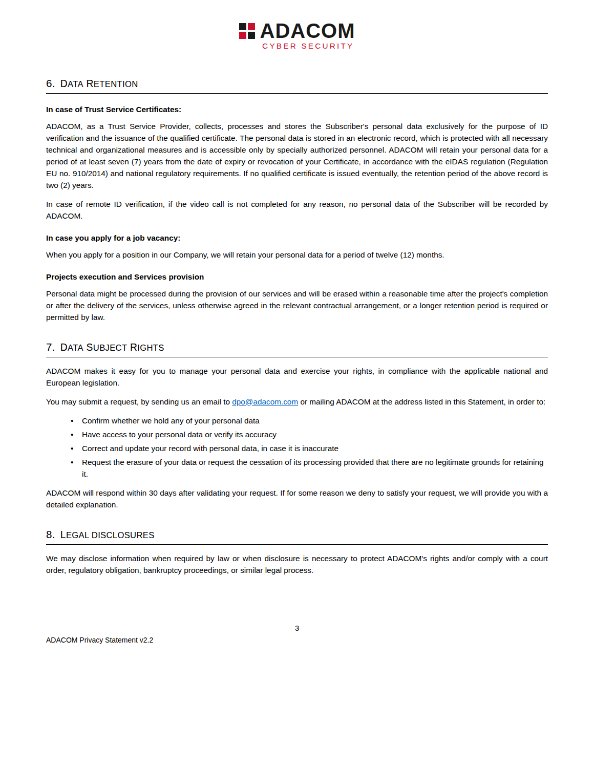ADACOM
CYBER SECURITY
6. DATA RETENTION
In case of Trust Service Certificates:
ADACOM, as a Trust Service Provider, collects, processes and stores the Subscriber's personal data exclusively for the purpose of ID verification and the issuance of the qualified certificate. The personal data is stored in an electronic record, which is protected with all necessary technical and organizational measures and is accessible only by specially authorized personnel. ADACOM will retain your personal data for a period of at least seven (7) years from the date of expiry or revocation of your Certificate, in accordance with the eIDAS regulation (Regulation EU no. 910/2014) and national regulatory requirements. If no qualified certificate is issued eventually, the retention period of the above record is two (2) years.
In case of remote ID verification, if the video call is not completed for any reason, no personal data of the Subscriber will be recorded by ADACOM.
In case you apply for a job vacancy:
When you apply for a position in our Company, we will retain your personal data for a period of twelve (12) months.
Projects execution and Services provision
Personal data might be processed during the provision of our services and will be erased within a reasonable time after the project's completion or after the delivery of the services, unless otherwise agreed in the relevant contractual arrangement, or a longer retention period is required or permitted by law.
7. DATA SUBJECT RIGHTS
ADACOM makes it easy for you to manage your personal data and exercise your rights, in compliance with the applicable national and European legislation.
You may submit a request, by sending us an email to dpo@adacom.com or mailing ADACOM at the address listed in this Statement, in order to:
Confirm whether we hold any of your personal data
Have access to your personal data or verify its accuracy
Correct and update your record with personal data, in case it is inaccurate
Request the erasure of your data or request the cessation of its processing provided that there are no legitimate grounds for retaining it.
ADACOM will respond within 30 days after validating your request. If for some reason we deny to satisfy your request, we will provide you with a detailed explanation.
8. LEGAL DISCLOSURES
We may disclose information when required by law or when disclosure is necessary to protect ADACOM's rights and/or comply with a court order, regulatory obligation, bankruptcy proceedings, or similar legal process.
3
ADACOM Privacy Statement v2.2